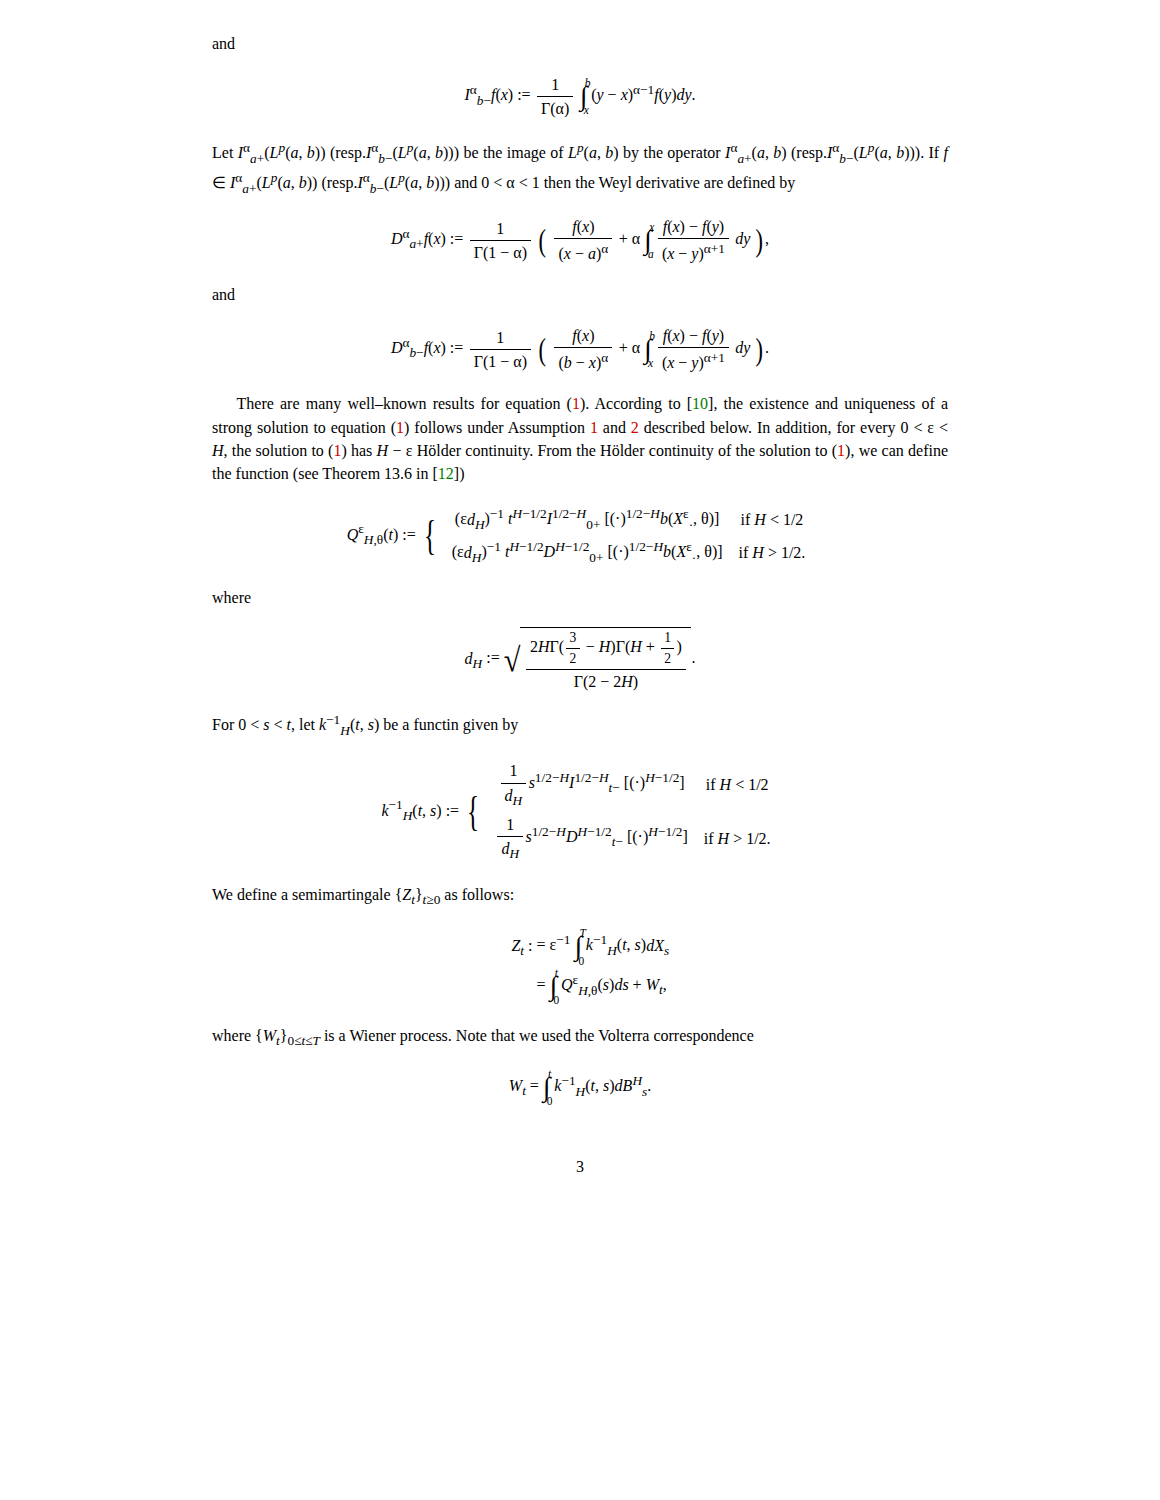and
Iαb−f(x) := 1 Γ(α) ∫xb (y − x)α−1f(y)dy.
Let Iαa+(Lp(a, b)) (resp.Iαb−(Lp(a, b))) be the image of Lp(a, b) by the operator Iαa+(a, b) (resp.Iαb−(Lp(a, b))). If f ∈ Iαa+(Lp(a, b)) (resp.Iαb−(Lp(a, b))) and 0 < α < 1 then the Weyl derivative are defined by
Dαa+f(x) := 1 Γ(1 − α) ( f(x)(x − a)α + α ∫ax f(x) − f(y)(x − y)α+1 dy ),
and
Dαb−f(x) := 1 Γ(1 − α) ( f(x)(b − x)α + α ∫xb f(x) − f(y)(x − y)α+1 dy ).
There are many well–known results for equation (1). According to [10], the existence and uniqueness of a strong solution to equation (1) follows under Assumption 1 and 2 described below. In addition, for every 0 < ε < H, the solution to (1) has H − ε Hölder continuity. From the Hölder continuity of the solution to (1), we can define the function (see Theorem 13.6 in [12])
QεH,θ(t) := {
| (ε d H ) −1 t H −1/2 I 1/2− H 0+ [(·) 1/2− H b ( X ε · , θ)] | if H < 1/2 |
| (ε d H ) −1 t H −1/2 D H −1/2 0+ [(·) 1/2− H b ( X ε · , θ)] | if H > 1/2. |
where
dH := √ 2HΓ(32 − H)Γ(H + 12) Γ(2 − 2H) .
For 0 < s < t, let k−1H(t, s) be a functin given by
k−1H(t, s) := {
| 1 d H s 1/2− H I 1/2− H t − [(·) H −1/2 ] | if H < 1/2 |
| 1 d H s 1/2− H D H −1/2 t − [(·) H −1/2 ] | if H > 1/2. |
We define a semimartingale {Zt}t≥0 as follows:
Zt : = ε−1 ∫0T k−1H(t, s)dXs = ∫0t QεH,θ(s)ds + Wt,
where {Wt}0≤t≤T is a Wiener process. Note that we used the Volterra correspondence
Wt = ∫0t k−1H(t, s)dBHs.
3